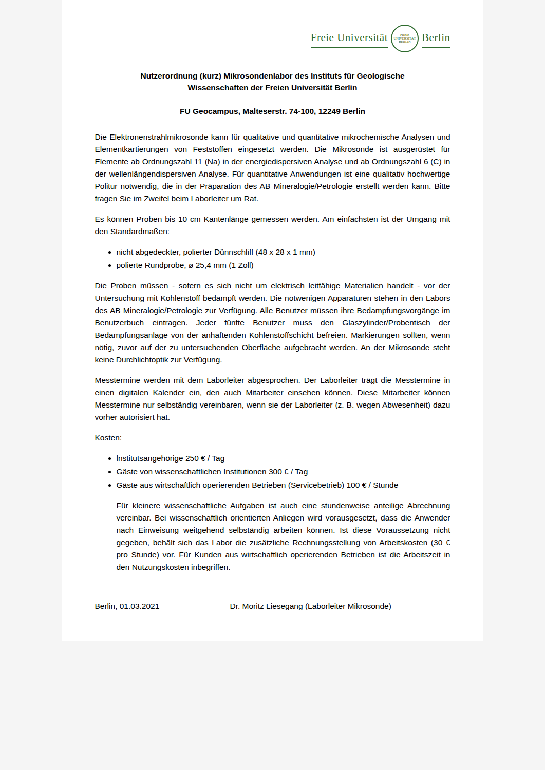Freie Universität FREIE
UNIVERSITÄT
BERLIN Berlin
Nutzerordnung (kurz) Mikrosondenlabor des Instituts für Geologische
Wissenschaften der Freien Universität Berlin
FU Geocampus, Malteserstr. 74-100, 12249 Berlin
Die Elektronenstrahlmikrosonde kann für qualitative und quantitative mikrochemische Analysen und Elementkartierungen von Feststoffen eingesetzt werden. Die Mikrosonde ist ausgerüstet für Elemente ab Ordnungszahl 11 (Na) in der energiedispersiven Analyse und ab Ordnungszahl 6 (C) in der wellenlängendispersiven Analyse. Für quantitative Anwendungen ist eine qualitativ hochwertige Politur notwendig, die in der Präparation des AB Mineralogie/Petrologie erstellt werden kann. Bitte fragen Sie im Zweifel beim Laborleiter um Rat.
Es können Proben bis 10 cm Kantenlänge gemessen werden. Am einfachsten ist der Umgang mit den Standardmaßen:
nicht abgedeckter, polierter Dünnschliff (48 x 28 x 1 mm)
polierte Rundprobe, ø 25,4 mm (1 Zoll)
Die Proben müssen - sofern es sich nicht um elektrisch leitfähige Materialien handelt - vor der Untersuchung mit Kohlenstoff bedampft werden. Die notwenigen Apparaturen stehen in den Labors des AB Mineralogie/Petrologie zur Verfügung. Alle Benutzer müssen ihre Bedampfungsvorgänge im Benutzerbuch eintragen. Jeder fünfte Benutzer muss den Glaszylinder/Probentisch der Bedampfungsanlage von der anhaftenden Kohlenstoffschicht befreien. Markierungen sollten, wenn nötig, zuvor auf der zu untersuchenden Oberfläche aufgebracht werden. An der Mikrosonde steht keine Durchlichtoptik zur Verfügung.
Messtermine werden mit dem Laborleiter abgesprochen. Der Laborleiter trägt die Messtermine in einen digitalen Kalender ein, den auch Mitarbeiter einsehen können. Diese Mitarbeiter können Messtermine nur selbständig vereinbaren, wenn sie der Laborleiter (z. B. wegen Abwesenheit) dazu vorher autorisiert hat.
Kosten:
lnstitutsangehörige 250 € / Tag
Gäste von wissenschaftlichen Institutionen 300 € / Tag
Gäste aus wirtschaftlich operierenden Betrieben (Servicebetrieb) 100 € / Stunde
Für kleinere wissenschaftliche Aufgaben ist auch eine stundenweise anteilige Abrechnung vereinbar. Bei wissenschaftlich orientierten Anliegen wird vorausgesetzt, dass die Anwender nach Einweisung weitgehend selbständig arbeiten können. Ist diese Voraussetzung nicht gegeben, behält sich das Labor die zusätzliche Rechnungsstellung von Arbeitskosten (30 € pro Stunde) vor. Für Kunden aus wirtschaftlich operierenden Betrieben ist die Arbeitszeit in den Nutzungskosten inbegriffen.
Berlin, 01.03.2021
Dr. Moritz Liesegang (Laborleiter Mikrosonde)